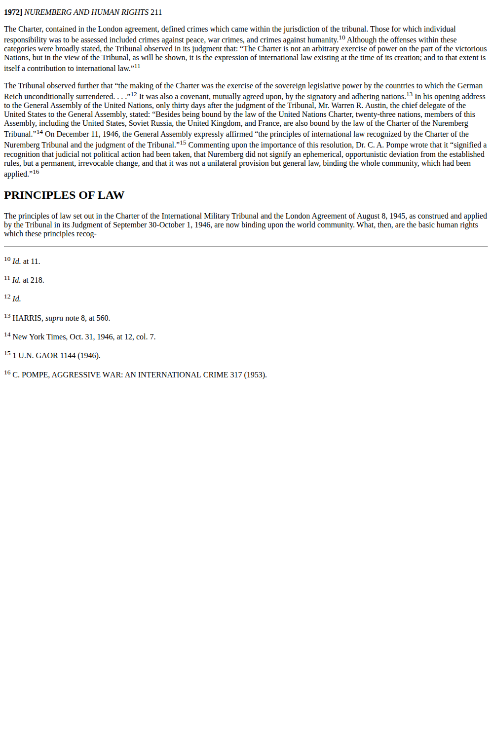1972] NUREMBERG AND HUMAN RIGHTS 211
The Charter, contained in the London agreement, defined crimes which came within the jurisdiction of the tribunal. Those for which individual responsibility was to be assessed included crimes against peace, war crimes, and crimes against humanity.10 Although the offenses within these categories were broadly stated, the Tribunal observed in its judgment that: “The Charter is not an arbitrary exercise of power on the part of the victorious Nations, but in the view of the Tribunal, as will be shown, it is the expression of international law existing at the time of its creation; and to that extent is itself a contribution to international law.”11
The Tribunal observed further that “the making of the Charter was the exercise of the sovereign legislative power by the countries to which the German Reich unconditionally surrendered. . . .”12 It was also a covenant, mutually agreed upon, by the signatory and adhering nations.13 In his opening address to the General Assembly of the United Nations, only thirty days after the judgment of the Tribunal, Mr. Warren R. Austin, the chief delegate of the United States to the General Assembly, stated: “Besides being bound by the law of the United Nations Charter, twenty-three nations, members of this Assembly, including the United States, Soviet Russia, the United Kingdom, and France, are also bound by the law of the Charter of the Nuremberg Tribunal.”14 On December 11, 1946, the General Assembly expressly affirmed “the principles of international law recognized by the Charter of the Nuremberg Tribunal and the judgment of the Tribunal.”15 Commenting upon the importance of this resolution, Dr. C. A. Pompe wrote that it “signified a recognition that judicial not political action had been taken, that Nuremberg did not signify an ephemerical, opportunistic deviation from the established rules, but a permanent, irrevocable change, and that it was not a unilateral provision but general law, binding the whole community, which had been applied.”16
PRINCIPLES OF LAW
The principles of law set out in the Charter of the International Military Tribunal and the London Agreement of August 8, 1945, as construed and applied by the Tribunal in its Judgment of September 30-October 1, 1946, are now binding upon the world community. What, then, are the basic human rights which these principles recog-
10 Id. at 11.
11 Id. at 218.
12 Id.
13 HARRIS, supra note 8, at 560.
14 New York Times, Oct. 31, 1946, at 12, col. 7.
15 1 U.N. GAOR 1144 (1946).
16 C. POMPE, AGGRESSIVE WAR: AN INTERNATIONAL CRIME 317 (1953).